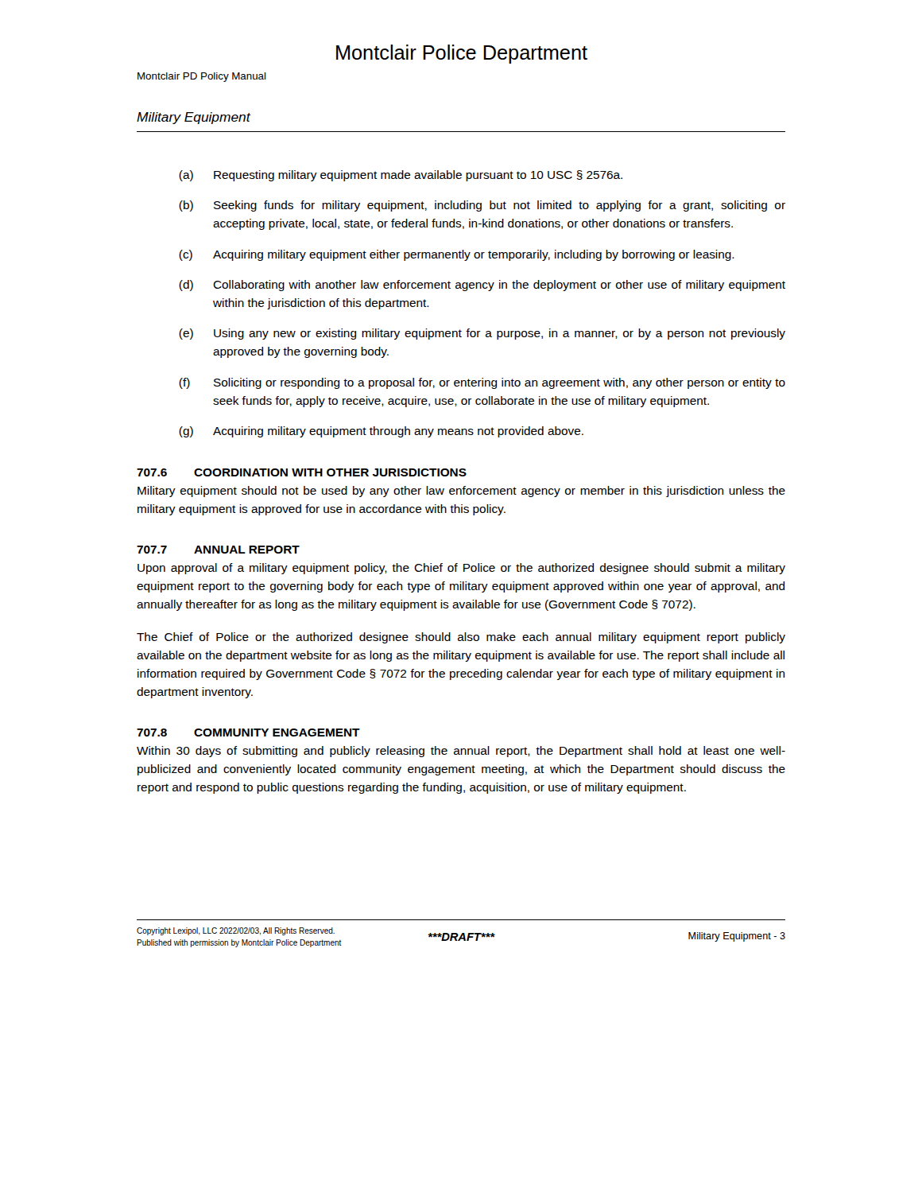Montclair Police Department
Montclair PD Policy Manual
Military Equipment
(a) Requesting military equipment made available pursuant to 10 USC § 2576a.
(b) Seeking funds for military equipment, including but not limited to applying for a grant, soliciting or accepting private, local, state, or federal funds, in-kind donations, or other donations or transfers.
(c) Acquiring military equipment either permanently or temporarily, including by borrowing or leasing.
(d) Collaborating with another law enforcement agency in the deployment or other use of military equipment within the jurisdiction of this department.
(e) Using any new or existing military equipment for a purpose, in a manner, or by a person not previously approved by the governing body.
(f) Soliciting or responding to a proposal for, or entering into an agreement with, any other person or entity to seek funds for, apply to receive, acquire, use, or collaborate in the use of military equipment.
(g) Acquiring military equipment through any means not provided above.
707.6 Coordination with Other Jurisdictions
Military equipment should not be used by any other law enforcement agency or member in this jurisdiction unless the military equipment is approved for use in accordance with this policy.
707.7 Annual Report
Upon approval of a military equipment policy, the Chief of Police or the authorized designee should submit a military equipment report to the governing body for each type of military equipment approved within one year of approval, and annually thereafter for as long as the military equipment is available for use (Government Code § 7072).
The Chief of Police or the authorized designee should also make each annual military equipment report publicly available on the department website for as long as the military equipment is available for use. The report shall include all information required by Government Code § 7072 for the preceding calendar year for each type of military equipment in department inventory.
707.8 Community Engagement
Within 30 days of submitting and publicly releasing the annual report, the Department shall hold at least one well-publicized and conveniently located community engagement meeting, at which the Department should discuss the report and respond to public questions regarding the funding, acquisition, or use of military equipment.
Copyright Lexipol, LLC 2022/02/03, All Rights Reserved.
Published with permission by Montclair Police Department
***DRAFT***
Military Equipment - 3